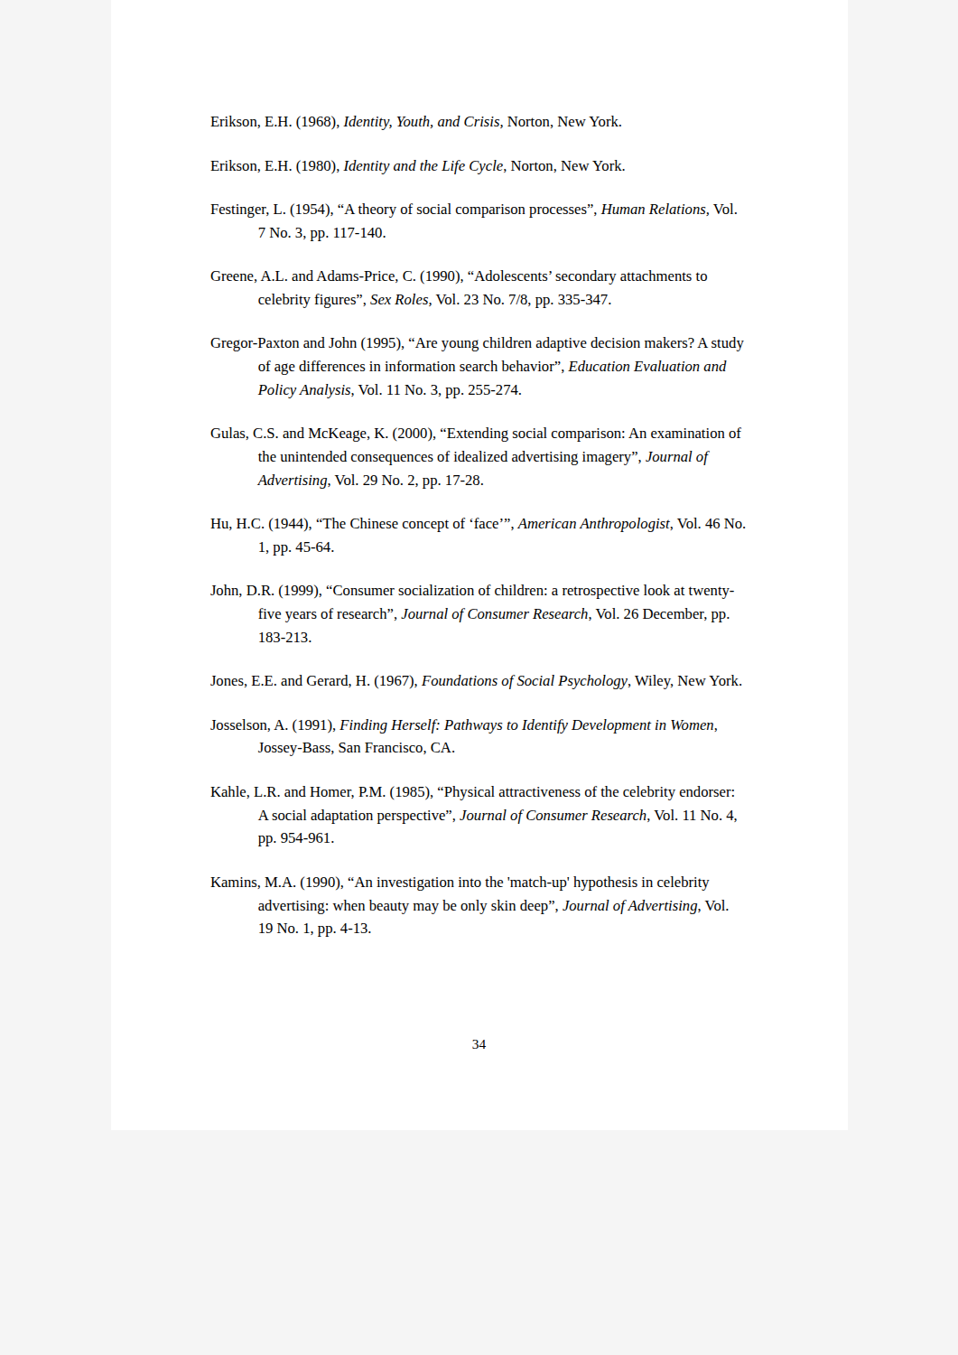Erikson, E.H. (1968), Identity, Youth, and Crisis, Norton, New York.
Erikson, E.H. (1980), Identity and the Life Cycle, Norton, New York.
Festinger, L. (1954), “A theory of social comparison processes”, Human Relations, Vol. 7 No. 3, pp. 117-140.
Greene, A.L. and Adams-Price, C. (1990), “Adolescents’ secondary attachments to celebrity figures”, Sex Roles, Vol. 23 No. 7/8, pp. 335-347.
Gregor-Paxton and John (1995), “Are young children adaptive decision makers? A study of age differences in information search behavior”, Education Evaluation and Policy Analysis, Vol. 11 No. 3, pp. 255-274.
Gulas, C.S. and McKeage, K. (2000), “Extending social comparison: An examination of the unintended consequences of idealized advertising imagery”, Journal of Advertising, Vol. 29 No. 2, pp. 17-28.
Hu, H.C. (1944), “The Chinese concept of ‘face’”, American Anthropologist, Vol. 46 No. 1, pp. 45-64.
John, D.R. (1999), “Consumer socialization of children: a retrospective look at twenty-five years of research”, Journal of Consumer Research, Vol. 26 December, pp. 183-213.
Jones, E.E. and Gerard, H. (1967), Foundations of Social Psychology, Wiley, New York.
Josselson, A. (1991), Finding Herself: Pathways to Identify Development in Women, Jossey-Bass, San Francisco, CA.
Kahle, L.R. and Homer, P.M. (1985), “Physical attractiveness of the celebrity endorser: A social adaptation perspective”, Journal of Consumer Research, Vol. 11 No. 4, pp. 954-961.
Kamins, M.A. (1990), “An investigation into the 'match-up' hypothesis in celebrity advertising: when beauty may be only skin deep”, Journal of Advertising, Vol. 19 No. 1, pp. 4-13.
34